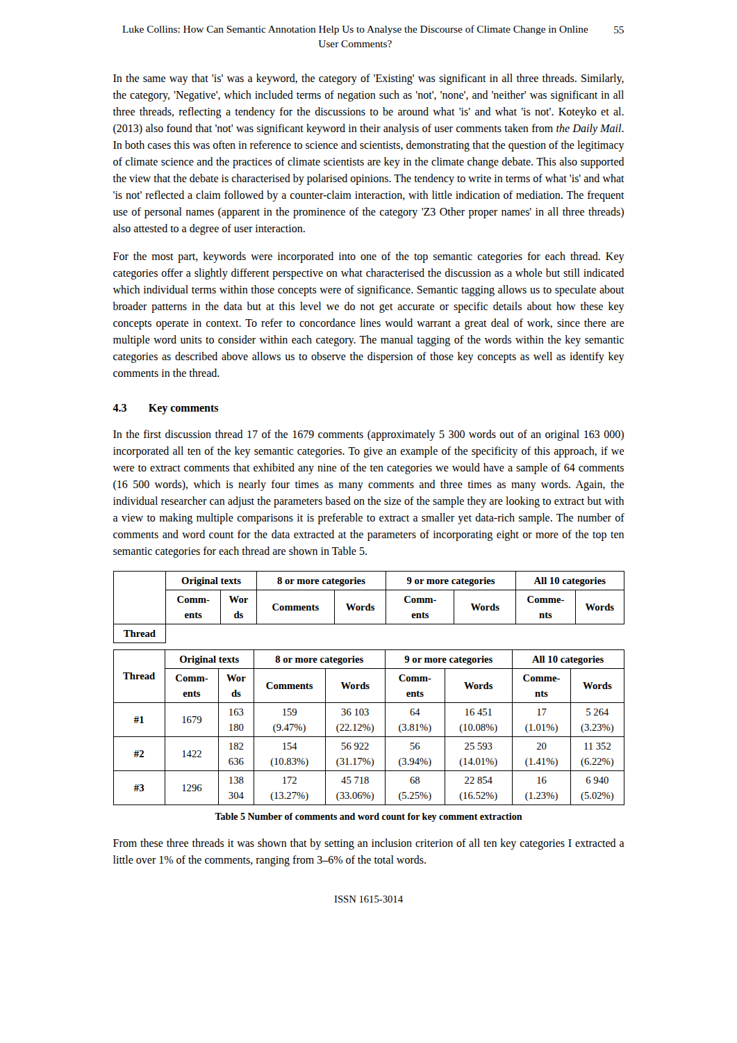Luke Collins: How Can Semantic Annotation Help Us to Analyse the Discourse of Climate Change in Online User Comments?
55
In the same way that 'is' was a keyword, the category of 'Existing' was significant in all three threads. Similarly, the category, 'Negative', which included terms of negation such as 'not', 'none', and 'neither' was significant in all three threads, reflecting a tendency for the discussions to be around what 'is' and what 'is not'. Koteyko et al. (2013) also found that 'not' was significant keyword in their analysis of user comments taken from the Daily Mail. In both cases this was often in reference to science and scientists, demonstrating that the question of the legitimacy of climate science and the practices of climate scientists are key in the climate change debate. This also supported the view that the debate is characterised by polarised opinions. The tendency to write in terms of what 'is' and what 'is not' reflected a claim followed by a counter-claim interaction, with little indication of mediation. The frequent use of personal names (apparent in the prominence of the category 'Z3 Other proper names' in all three threads) also attested to a degree of user interaction.
For the most part, keywords were incorporated into one of the top semantic categories for each thread. Key categories offer a slightly different perspective on what characterised the discussion as a whole but still indicated which individual terms within those concepts were of significance. Semantic tagging allows us to speculate about broader patterns in the data but at this level we do not get accurate or specific details about how these key concepts operate in context. To refer to concordance lines would warrant a great deal of work, since there are multiple word units to consider within each category. The manual tagging of the words within the key semantic categories as described above allows us to observe the dispersion of those key concepts as well as identify key comments in the thread.
4.3 Key comments
In the first discussion thread 17 of the 1679 comments (approximately 5 300 words out of an original 163 000) incorporated all ten of the key semantic categories. To give an example of the specificity of this approach, if we were to extract comments that exhibited any nine of the ten categories we would have a sample of 64 comments (16 500 words), which is nearly four times as many comments and three times as many words. Again, the individual researcher can adjust the parameters based on the size of the sample they are looking to extract but with a view to making multiple comparisons it is preferable to extract a smaller yet data-rich sample. The number of comments and word count for the data extracted at the parameters of incorporating eight or more of the top ten semantic categories for each thread are shown in Table 5.
| | Original texts | 8 or more categories | 9 or more categories | All 10 categories |
| --- | --- | --- | --- | --- |
| Comm- ents | Wor ds | Comments | Words | Comm- ents | Words | Comme- nts | Words |
| Thread | |
| Thread | Original texts | 8 or more categories | 9 or more categories | All 10 categories |
| --- | --- | --- | --- | --- |
| Comm- ents | Wor ds | Comments | Words | Comm- ents | Words | Comme- nts | Words |
| #1 | 1679 | 163 180 | 159 (9.47%) | 36 103 (22.12%) | 64 (3.81%) | 16 451 (10.08%) | 17 (1.01%) | 5 264 (3.23%) |
| #2 | 1422 | 182 636 | 154 (10.83%) | 56 922 (31.17%) | 56 (3.94%) | 25 593 (14.01%) | 20 (1.41%) | 11 352 (6.22%) |
| #3 | 1296 | 138 304 | 172 (13.27%) | 45 718 (33.06%) | 68 (5.25%) | 22 854 (16.52%) | 16 (1.23%) | 6 940 (5.02%) |
Table 5 Number of comments and word count for key comment extraction
From these three threads it was shown that by setting an inclusion criterion of all ten key categories I extracted a little over 1% of the comments, ranging from 3–6% of the total words.
ISSN 1615-3014